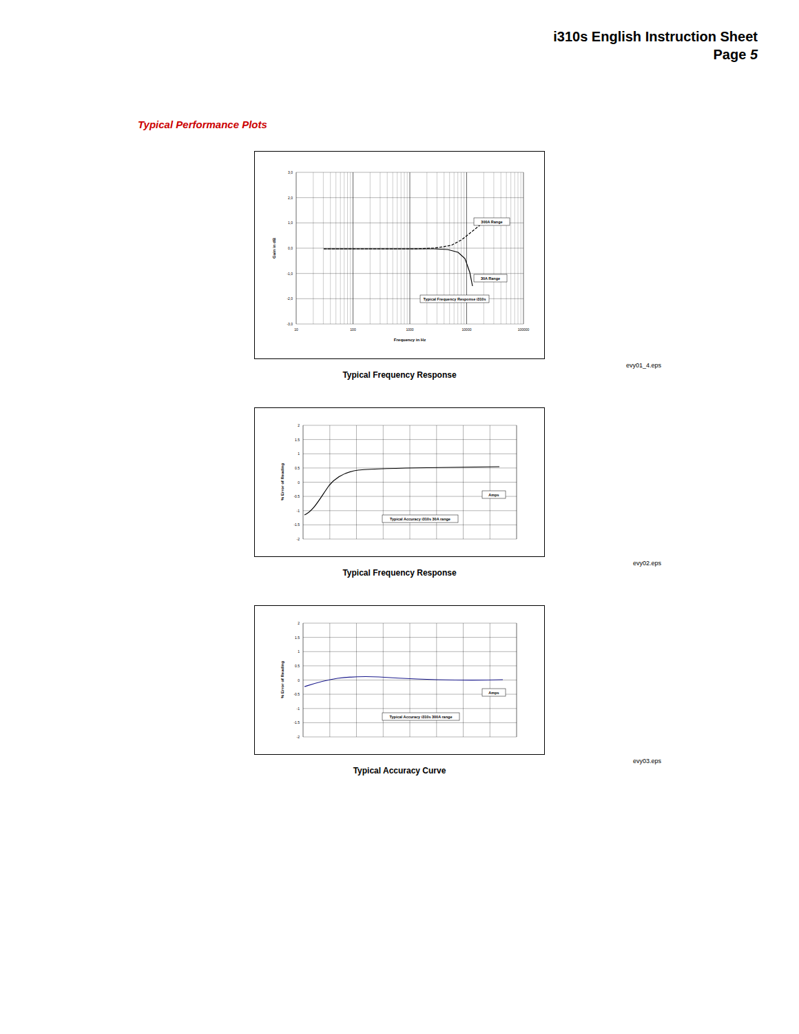i310s English Instruction Sheet
Page 5
Typical Performance Plots
3,0 2,0 1,0 0,0 -1,0 -2,0 -3,0 10 100 1000 10000 100000 Frequency in Hz Gain in dB 300A Range 30A Range Typical Frequency Response i310s
evy01_4.eps
Typical Frequency Response
2 1.5 1 0.5 0 -0.5 -1 -1.5 -2 % Error of Reading Amps Typical Accuracy i310s 30A range
evy02.eps
Typical Frequency Response
2 1.5 1 0.5 0 -0.5 -1 -1.5 -2 % Error of Reading Amps Typical Accuracy i310s 300A range
evy03.eps
Typical Accuracy Curve